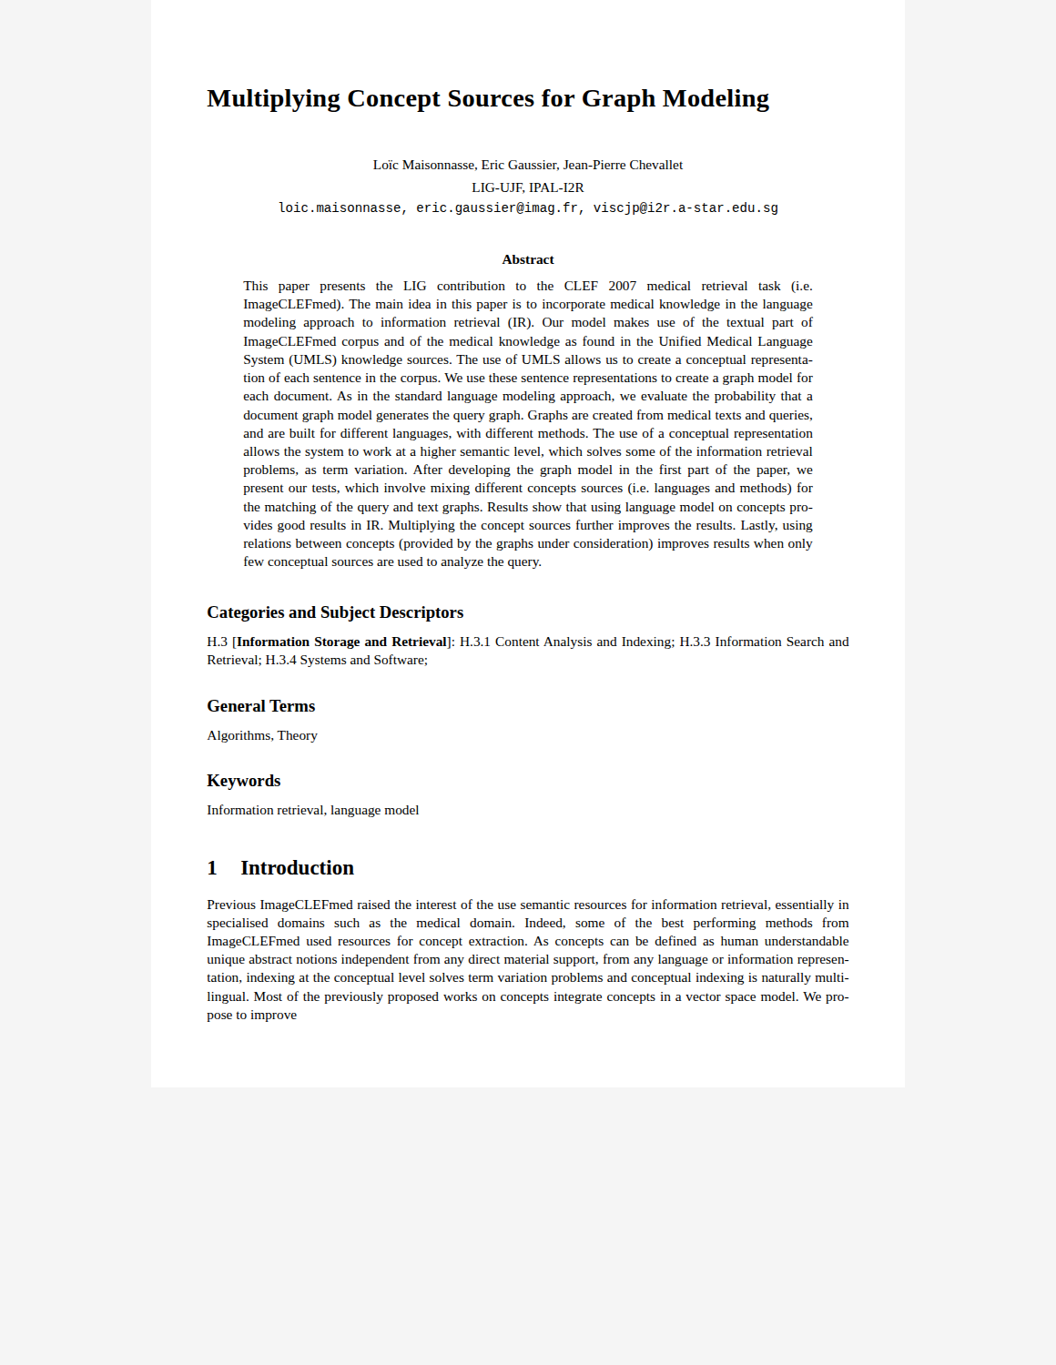Multiplying Concept Sources for Graph Modeling
Loïc Maisonnasse, Eric Gaussier, Jean-Pierre Chevallet
LIG-UJF, IPAL-I2R
loic.maisonnasse, eric.gaussier@imag.fr, viscjp@i2r.a-star.edu.sg
Abstract
This paper presents the LIG contribution to the CLEF 2007 medical retrieval task (i.e. ImageCLEFmed). The main idea in this paper is to incorporate medical knowledge in the language modeling approach to information retrieval (IR). Our model makes use of the textual part of ImageCLEFmed corpus and of the medical knowledge as found in the Unified Medical Language System (UMLS) knowledge sources. The use of UMLS allows us to create a conceptual representation of each sentence in the corpus. We use these sentence representations to create a graph model for each document. As in the standard language modeling approach, we evaluate the probability that a document graph model generates the query graph. Graphs are created from medical texts and queries, and are built for different languages, with different methods. The use of a conceptual representation allows the system to work at a higher semantic level, which solves some of the information retrieval problems, as term variation. After developing the graph model in the first part of the paper, we present our tests, which involve mixing different concepts sources (i.e. languages and methods) for the matching of the query and text graphs. Results show that using language model on concepts provides good results in IR. Multiplying the concept sources further improves the results. Lastly, using relations between concepts (provided by the graphs under consideration) improves results when only few conceptual sources are used to analyze the query.
Categories and Subject Descriptors
H.3 [Information Storage and Retrieval]: H.3.1 Content Analysis and Indexing; H.3.3 Information Search and Retrieval; H.3.4 Systems and Software;
General Terms
Algorithms, Theory
Keywords
Information retrieval, language model
1 Introduction
Previous ImageCLEFmed raised the interest of the use semantic resources for information retrieval, essentially in specialised domains such as the medical domain. Indeed, some of the best performing methods from ImageCLEFmed used resources for concept extraction. As concepts can be defined as human understandable unique abstract notions independent from any direct material support, from any language or information representation, indexing at the conceptual level solves term variation problems and conceptual indexing is naturally multilingual. Most of the previously proposed works on concepts integrate concepts in a vector space model. We propose to improve